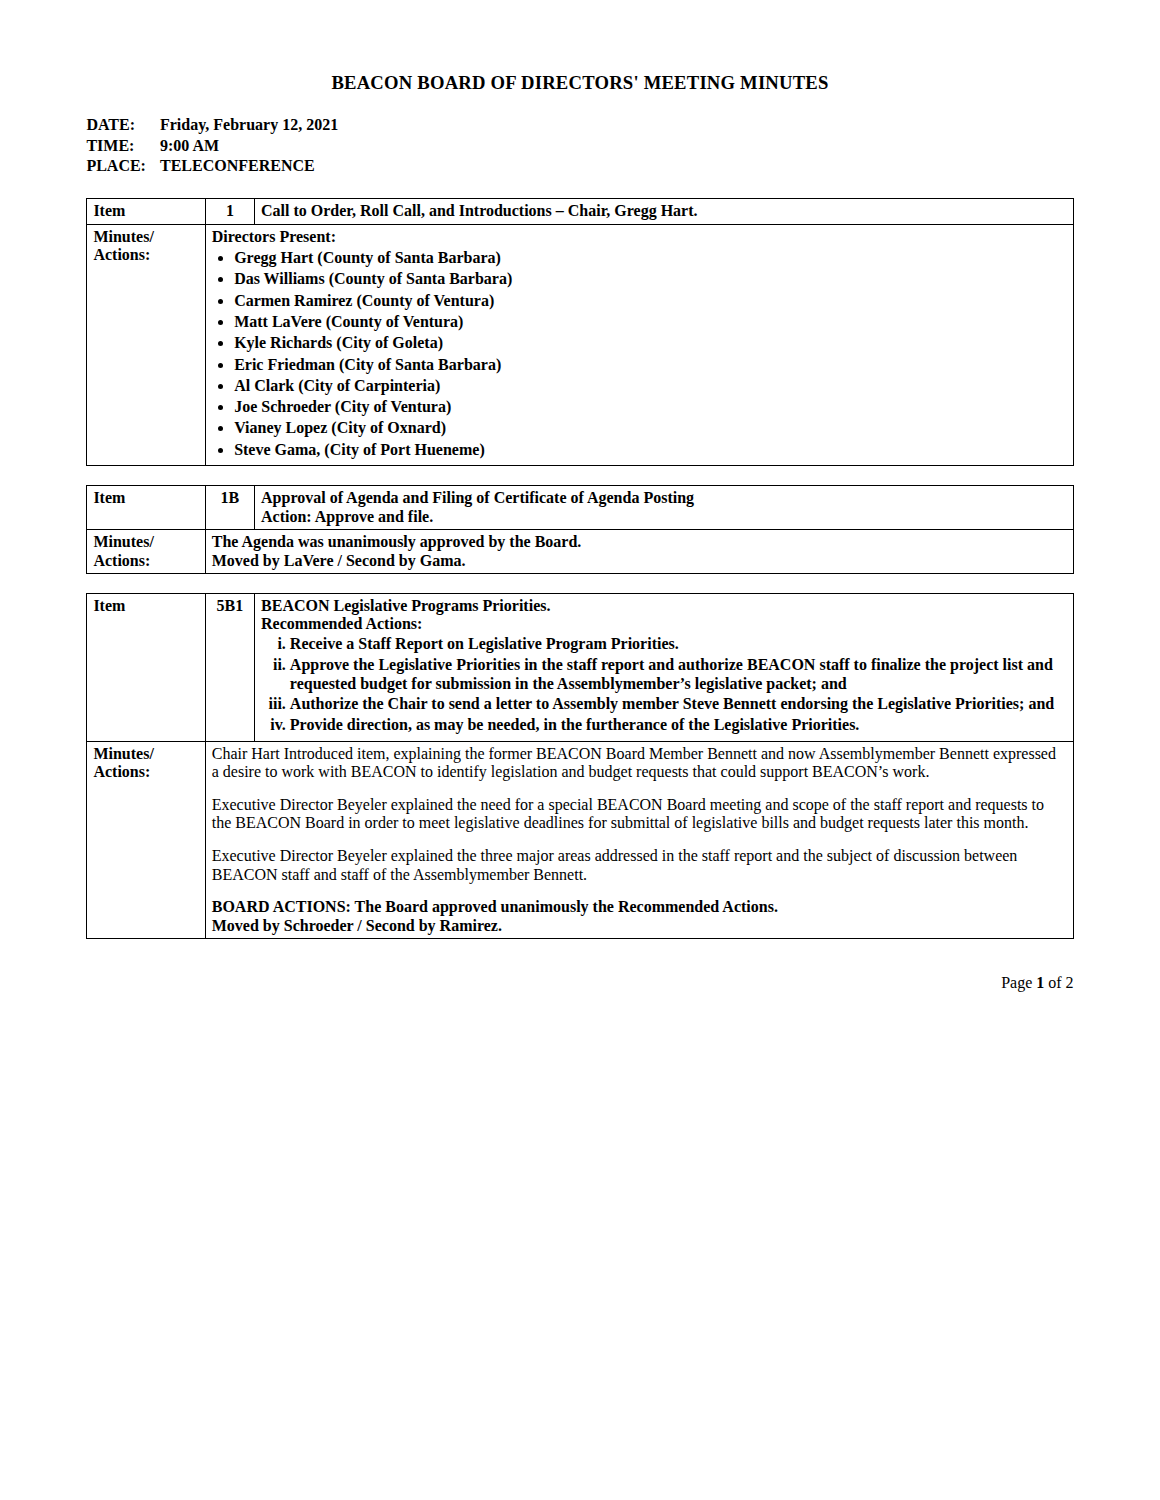BEACON BOARD OF DIRECTORS' MEETING MINUTES
DATE: Friday, February 12, 2021
TIME: 9:00 AM
PLACE: TELECONFERENCE
| Item | 1 | Call to Order, Roll Call, and Introductions – Chair, Gregg Hart. |
| Minutes/ Actions: | Directors Present: Gregg Hart (County of Santa Barbara) Das Williams (County of Santa Barbara) Carmen Ramirez (County of Ventura) Matt LaVere (County of Ventura) Kyle Richards (City of Goleta) Eric Friedman (City of Santa Barbara) Al Clark (City of Carpinteria) Joe Schroeder (City of Ventura) Vianey Lopez (City of Oxnard) Steve Gama, (City of Port Hueneme) |
| Item | 1B | Approval of Agenda and Filing of Certificate of Agenda Posting Action: Approve and file. |
| Minutes/ Actions: | The Agenda was unanimously approved by the Board. Moved by LaVere / Second by Gama. |
| Item | 5B1 | BEACON Legislative Programs Priorities. Recommended Actions: Receive a Staff Report on Legislative Program Priorities. Approve the Legislative Priorities in the staff report and authorize BEACON staff to finalize the project list and requested budget for submission in the Assemblymember’s legislative packet; and Authorize the Chair to send a letter to Assembly member Steve Bennett endorsing the Legislative Priorities; and Provide direction, as may be needed, in the furtherance of the Legislative Priorities. |
| Minutes/ Actions: | Chair Hart Introduced item, explaining the former BEACON Board Member Bennett and now Assemblymember Bennett expressed a desire to work with BEACON to identify legislation and budget requests that could support BEACON’s work. Executive Director Beyeler explained the need for a special BEACON Board meeting and scope of the staff report and requests to the BEACON Board in order to meet legislative deadlines for submittal of legislative bills and budget requests later this month. Executive Director Beyeler explained the three major areas addressed in the staff report and the subject of discussion between BEACON staff and staff of the Assemblymember Bennett. BOARD ACTIONS: The Board approved unanimously the Recommended Actions. Moved by Schroeder / Second by Ramirez. |
Page 1 of 2